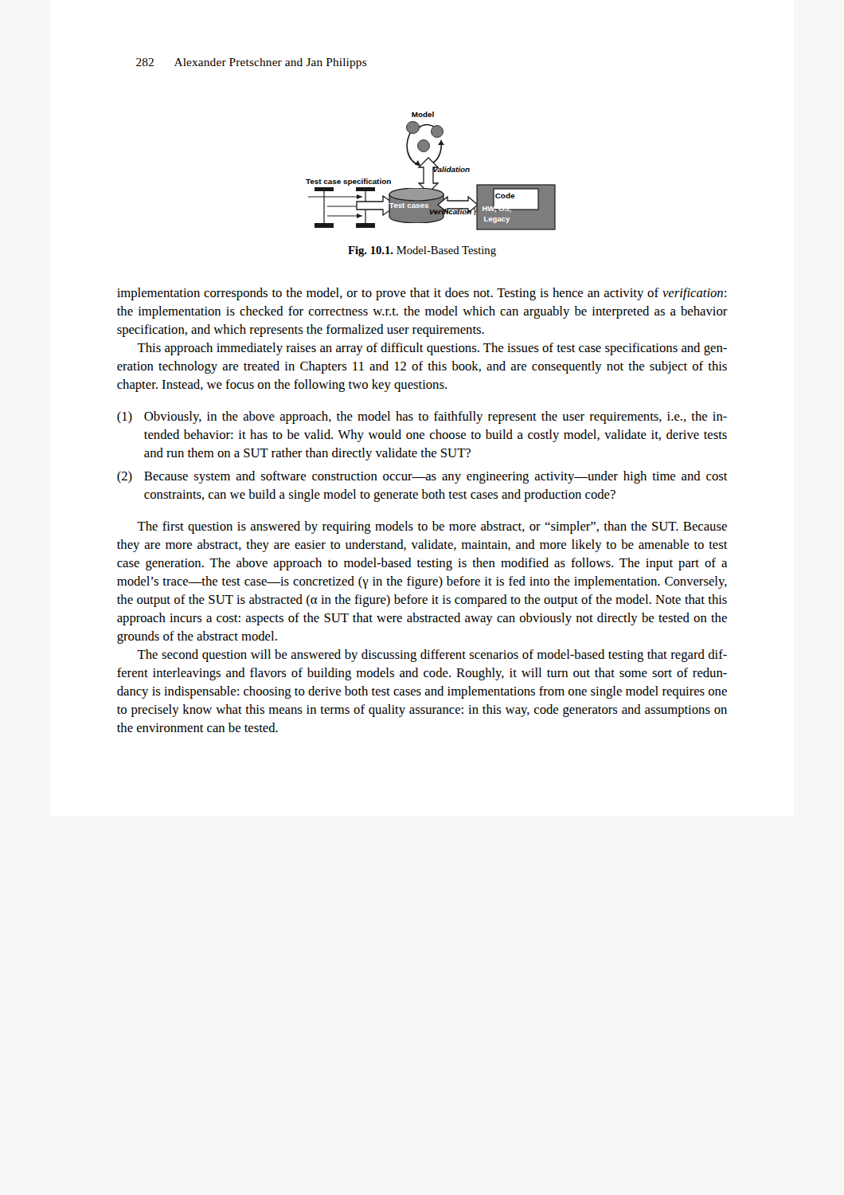282 Alexander Pretschner and Jan Philipps
Model
Validation
Test case specification
Test cases
γ/α
Verification
Code
HW, OS, Legacy
Fig. 10.1. Model-Based Testing
implementation corresponds to the model, or to prove that it does not. Testing is hence an activity of verification: the implementation is checked for correctness w.r.t. the model which can arguably be interpreted as a behavior specification, and which represents the formalized user requirements.
This approach immediately raises an array of difficult questions. The issues of test case specifications and generation technology are treated in Chapters 11 and 12 of this book, and are consequently not the subject of this chapter. Instead, we focus on the following two key questions.
(1) Obviously, in the above approach, the model has to faithfully represent the user requirements, i.e., the intended behavior: it has to be valid. Why would one choose to build a costly model, validate it, derive tests and run them on a SUT rather than directly validate the SUT?
(2) Because system and software construction occur—as any engineering activity—under high time and cost constraints, can we build a single model to generate both test cases and production code?
The first question is answered by requiring models to be more abstract, or “simpler”, than the SUT. Because they are more abstract, they are easier to understand, validate, maintain, and more likely to be amenable to test case generation. The above approach to model-based testing is then modified as follows. The input part of a model’s trace—the test case—is concretized (γ in the figure) before it is fed into the implementation. Conversely, the output of the SUT is abstracted (α in the figure) before it is compared to the output of the model. Note that this approach incurs a cost: aspects of the SUT that were abstracted away can obviously not directly be tested on the grounds of the abstract model.
The second question will be answered by discussing different scenarios of model-based testing that regard different interleavings and flavors of building models and code. Roughly, it will turn out that some sort of redundancy is indispensable: choosing to derive both test cases and implementations from one single model requires one to precisely know what this means in terms of quality assurance: in this way, code generators and assumptions on the environment can be tested.